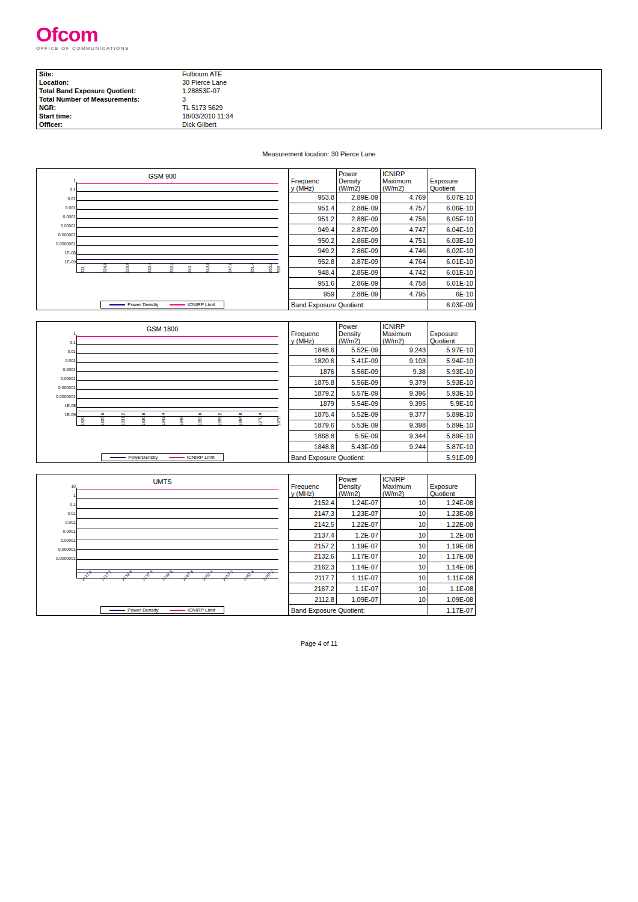Ofcom
OFFICE OF COMMUNICATIONS
| Site: | Fulbourn ATE |
| Location: | 30 Pierce Lane |
| Total Band Exposure Quotient: | 1.28853E-07 |
| Total Number of Measurements: | 3 |
| NGR: | TL 5173 5629 |
| Start time: | 18/03/2010 11:34 |
| Officer: | Dick Gilbert |
Measurement location: 30 Pierce Lane
GSM 900
1
0.1
0.01
0.001
0.0001
0.00001
0.000001
0.0000001
1E-08
1E-09
921 924.8 928.6 932.4 936.2 940 943.8 947.6 951.4 955.2 959
Power Density ICNIRP Limit
| Frequenc y (MHz) | Power Density (W/m2) | ICNIRP Maximum (W/m2) | Exposure Quotient |
| --- | --- | --- | --- |
| 953.8 | 2.89E-09 | 4.769 | 6.07E-10 |
| 951.4 | 2.88E-09 | 4.757 | 6.06E-10 |
| 951.2 | 2.88E-09 | 4.756 | 6.05E-10 |
| 949.4 | 2.87E-09 | 4.747 | 6.04E-10 |
| 950.2 | 2.86E-09 | 4.751 | 6.03E-10 |
| 949.2 | 2.86E-09 | 4.746 | 6.02E-10 |
| 952.8 | 2.87E-09 | 4.764 | 6.01E-10 |
| 948.4 | 2.85E-09 | 4.742 | 6.01E-10 |
| 951.6 | 2.86E-09 | 4.758 | 6.01E-10 |
| 959 | 2.88E-09 | 4.795 | 6E-10 |
| Band Exposure Quotient: | 6.03E-09 |
GSM 1800
1
0.1
0.01
0.001
0.0001
0.00001
0.000001
0.0000001
1E-08
1E-09
1820 1825.6 1831.2 1836.8 1842.4 1848 1853.6 1859.2 1864.8 1870.4 1876
PowerDensity ICNIRP Limit
| Frequenc y (MHz) | Power Density (W/m2) | ICNIRP Maximum (W/m2) | Exposure Quotient |
| --- | --- | --- | --- |
| 1848.6 | 5.52E-09 | 9.243 | 5.97E-10 |
| 1820.6 | 5.41E-09 | 9.103 | 5.94E-10 |
| 1876 | 5.56E-09 | 9.38 | 5.93E-10 |
| 1875.8 | 5.56E-09 | 9.379 | 5.93E-10 |
| 1879.2 | 5.57E-09 | 9.396 | 5.93E-10 |
| 1879 | 5.54E-09 | 9.395 | 5.9E-10 |
| 1875.4 | 5.52E-09 | 9.377 | 5.89E-10 |
| 1879.6 | 5.53E-09 | 9.398 | 5.89E-10 |
| 1868.8 | 5.5E-09 | 9.344 | 5.89E-10 |
| 1848.8 | 5.43E-09 | 9.244 | 5.87E-10 |
| Band Exposure Quotient: | 5.91E-09 |
UMTS
10
1
0.1
0.01
0.001
0.0001
0.00001
0.000001
0.0000001
2112.8 2117.7 2132.6 2137.4 2142.5 2147.3 2152.4 2157.2 2162.3 2167.2
Power Density ICNIRP Limit
| Frequenc y (MHz) | Power Density (W/m2) | ICNIRP Maximum (W/m2) | Exposure Quotient |
| --- | --- | --- | --- |
| 2152.4 | 1.24E-07 | 10 | 1.24E-08 |
| 2147.3 | 1.23E-07 | 10 | 1.23E-08 |
| 2142.5 | 1.22E-07 | 10 | 1.22E-08 |
| 2137.4 | 1.2E-07 | 10 | 1.2E-08 |
| 2157.2 | 1.19E-07 | 10 | 1.19E-08 |
| 2132.6 | 1.17E-07 | 10 | 1.17E-08 |
| 2162.3 | 1.14E-07 | 10 | 1.14E-08 |
| 2117.7 | 1.11E-07 | 10 | 1.11E-08 |
| 2167.2 | 1.1E-07 | 10 | 1.1E-08 |
| 2112.8 | 1.09E-07 | 10 | 1.09E-08 |
| Band Exposure Quotient: | 1.17E-07 |
Page 4 of 11